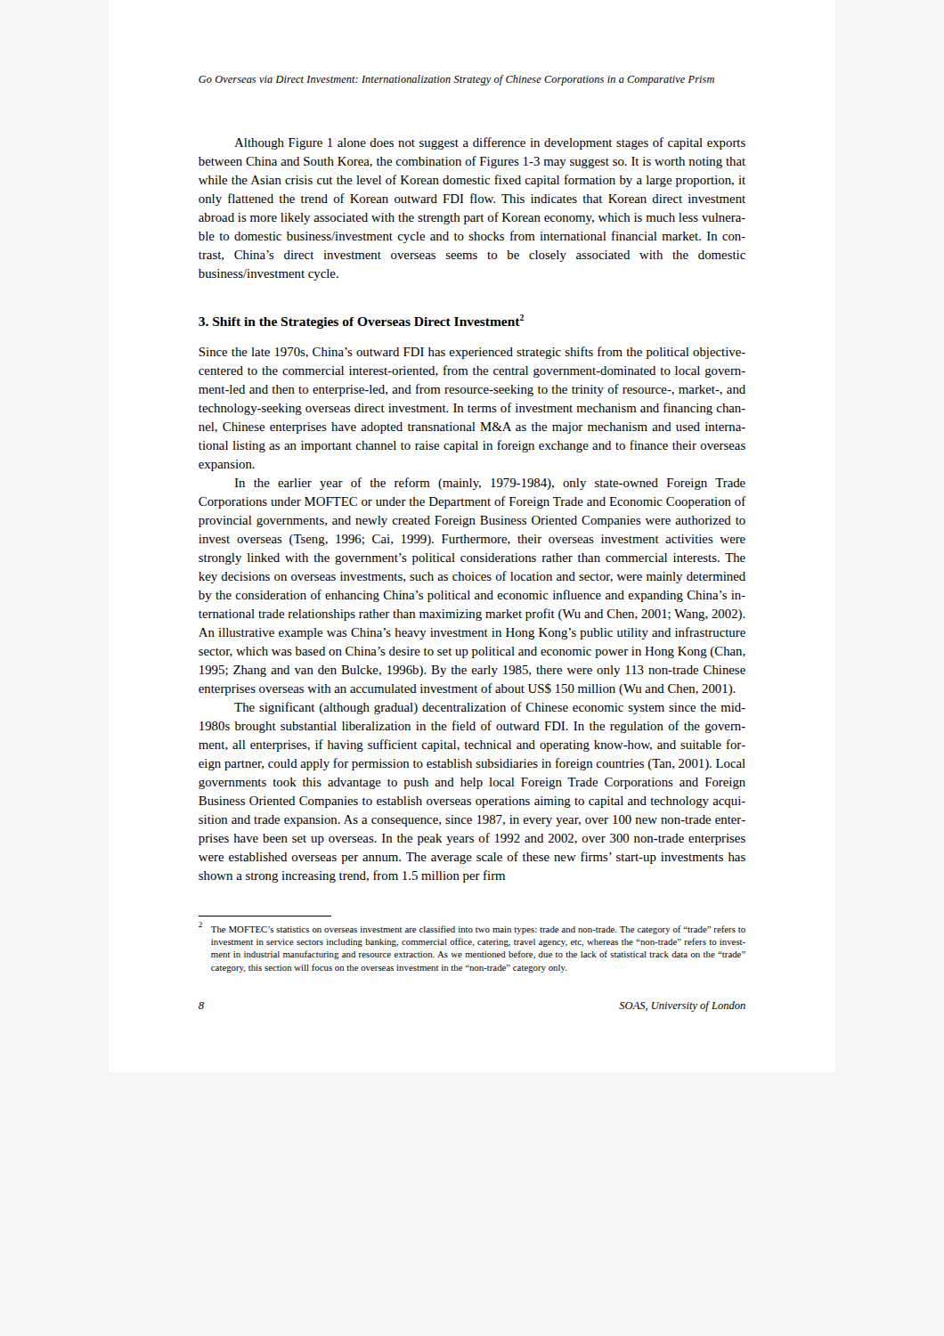Go Overseas via Direct Investment: Internationalization Strategy of Chinese Corporations in a Comparative Prism
Although Figure 1 alone does not suggest a difference in development stages of capital exports between China and South Korea, the combination of Figures 1-3 may suggest so. It is worth noting that while the Asian crisis cut the level of Korean domestic fixed capital formation by a large proportion, it only flattened the trend of Korean outward FDI flow. This indicates that Korean direct investment abroad is more likely associated with the strength part of Korean economy, which is much less vulnerable to domestic business/investment cycle and to shocks from international financial market. In contrast, China’s direct investment overseas seems to be closely associated with the domestic business/investment cycle.
3. Shift in the Strategies of Overseas Direct Investment2
Since the late 1970s, China’s outward FDI has experienced strategic shifts from the political objective-centered to the commercial interest-oriented, from the central government-dominated to local government-led and then to enterprise-led, and from resource-seeking to the trinity of resource-, market-, and technology-seeking overseas direct investment. In terms of investment mechanism and financing channel, Chinese enterprises have adopted transnational M&A as the major mechanism and used international listing as an important channel to raise capital in foreign exchange and to finance their overseas expansion.
In the earlier year of the reform (mainly, 1979-1984), only state-owned Foreign Trade Corporations under MOFTEC or under the Department of Foreign Trade and Economic Cooperation of provincial governments, and newly created Foreign Business Oriented Companies were authorized to invest overseas (Tseng, 1996; Cai, 1999). Furthermore, their overseas investment activities were strongly linked with the government’s political considerations rather than commercial interests. The key decisions on overseas investments, such as choices of location and sector, were mainly determined by the consideration of enhancing China’s political and economic influence and expanding China’s international trade relationships rather than maximizing market profit (Wu and Chen, 2001; Wang, 2002). An illustrative example was China’s heavy investment in Hong Kong’s public utility and infrastructure sector, which was based on China’s desire to set up political and economic power in Hong Kong (Chan, 1995; Zhang and van den Bulcke, 1996b). By the early 1985, there were only 113 non-trade Chinese enterprises overseas with an accumulated investment of about US$ 150 million (Wu and Chen, 2001).
The significant (although gradual) decentralization of Chinese economic system since the mid-1980s brought substantial liberalization in the field of outward FDI. In the regulation of the government, all enterprises, if having sufficient capital, technical and operating know-how, and suitable foreign partner, could apply for permission to establish subsidiaries in foreign countries (Tan, 2001). Local governments took this advantage to push and help local Foreign Trade Corporations and Foreign Business Oriented Companies to establish overseas operations aiming to capital and technology acquisition and trade expansion. As a consequence, since 1987, in every year, over 100 new non-trade enterprises have been set up overseas. In the peak years of 1992 and 2002, over 300 non-trade enterprises were established overseas per annum. The average scale of these new firms’ start-up investments has shown a strong increasing trend, from 1.5 million per firm
2
The MOFTEC’s statistics on overseas investment are classified into two main types: trade and non-trade. The category of “trade” refers to investment in service sectors including banking, commercial office, catering, travel agency, etc, whereas the “non-trade” refers to investment in industrial manufacturing and resource extraction. As we mentioned before, due to the lack of statistical track data on the “trade” category, this section will focus on the overseas investment in the “non-trade” category only.
8
SOAS, University of London